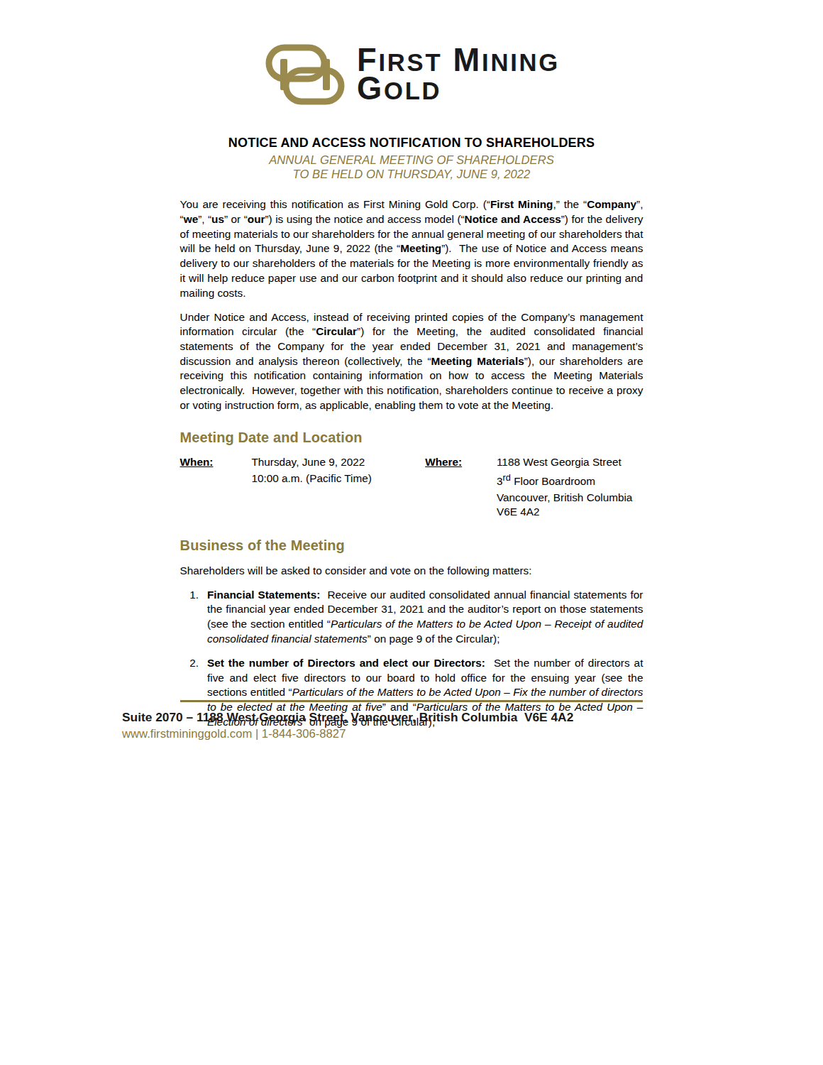FIRST MINING
GOLD
NOTICE AND ACCESS NOTIFICATION TO SHAREHOLDERS
ANNUAL GENERAL MEETING OF SHAREHOLDERS
TO BE HELD ON THURSDAY, JUNE 9, 2022
You are receiving this notification as First Mining Gold Corp. (“First Mining,” the “Company”, “we”, “us” or “our”) is using the notice and access model (“Notice and Access”) for the delivery of meeting materials to our shareholders for the annual general meeting of our shareholders that will be held on Thursday, June 9, 2022 (the “Meeting”). The use of Notice and Access means delivery to our shareholders of the materials for the Meeting is more environmentally friendly as it will help reduce paper use and our carbon footprint and it should also reduce our printing and mailing costs.
Under Notice and Access, instead of receiving printed copies of the Company’s management information circular (the “Circular”) for the Meeting, the audited consolidated financial statements of the Company for the year ended December 31, 2021 and management’s discussion and analysis thereon (collectively, the “Meeting Materials”), our shareholders are receiving this notification containing information on how to access the Meeting Materials electronically. However, together with this notification, shareholders continue to receive a proxy or voting instruction form, as applicable, enabling them to vote at the Meeting.
Meeting Date and Location
| When: | Thursday, June 9, 2022 | Where: | 1188 West Georgia Street |
| | 10:00 a.m. (Pacific Time) | | 3 rd Floor Boardroom |
| | | | Vancouver, British Columbia V6E 4A2 |
Business of the Meeting
Shareholders will be asked to consider and vote on the following matters:
Financial Statements: Receive our audited consolidated annual financial statements for the financial year ended December 31, 2021 and the auditor’s report on those statements (see the section entitled “Particulars of the Matters to be Acted Upon – Receipt of audited consolidated financial statements” on page 9 of the Circular);
Set the number of Directors and elect our Directors: Set the number of directors at five and elect five directors to our board to hold office for the ensuing year (see the sections entitled “Particulars of the Matters to be Acted Upon – Fix the number of directors to be elected at the Meeting at five” and “Particulars of the Matters to be Acted Upon – Election of directors” on page 9 of the Circular);
Suite 2070 – 1188 West Georgia Street, Vancouver, British Columbia V6E 4A2
www.firstmininggold.com | 1-844-306-8827